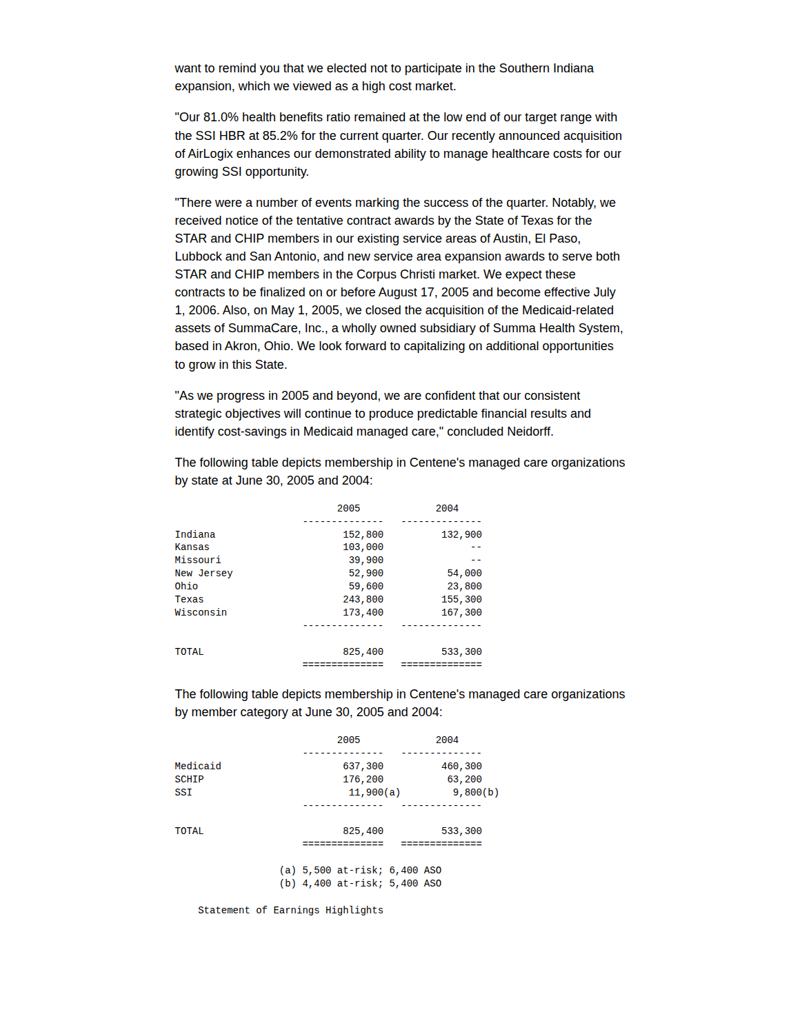want to remind you that we elected not to participate in the Southern Indiana expansion, which we viewed as a high cost market.
"Our 81.0% health benefits ratio remained at the low end of our target range with the SSI HBR at 85.2% for the current quarter. Our recently announced acquisition of AirLogix enhances our demonstrated ability to manage healthcare costs for our growing SSI opportunity.
"There were a number of events marking the success of the quarter. Notably, we received notice of the tentative contract awards by the State of Texas for the STAR and CHIP members in our existing service areas of Austin, El Paso, Lubbock and San Antonio, and new service area expansion awards to serve both STAR and CHIP members in the Corpus Christi market. We expect these contracts to be finalized on or before August 17, 2005 and become effective July 1, 2006. Also, on May 1, 2005, we closed the acquisition of the Medicaid-related assets of SummaCare, Inc., a wholly owned subsidiary of Summa Health System, based in Akron, Ohio. We look forward to capitalizing on additional opportunities to grow in this State.
"As we progress in 2005 and beyond, we are confident that our consistent strategic objectives will continue to produce predictable financial results and identify cost-savings in Medicaid managed care," concluded Neidorff.
The following table depicts membership in Centene's managed care organizations by state at June 30, 2005 and 2004:
                            2005             2004
                      --------------   --------------
Indiana                      152,800          132,900
Kansas                       103,000               --
Missouri                      39,900               --
New Jersey                    52,900           54,000
Ohio                          59,600           23,800
Texas                        243,800          155,300
Wisconsin                    173,400          167,300
                      --------------   --------------

TOTAL                        825,400          533,300
                      ==============   ==============
The following table depicts membership in Centene's managed care organizations by member category at June 30, 2005 and 2004:
                            2005             2004
                      --------------   --------------
Medicaid                     637,300          460,300
SCHIP                        176,200           63,200
SSI                           11,900(a)         9,800(b)
                      --------------   --------------

TOTAL                        825,400          533,300
                      ==============   ==============

                  (a) 5,500 at-risk; 6,400 ASO
                  (b) 4,400 at-risk; 5,400 ASO
Statement of Earnings Highlights